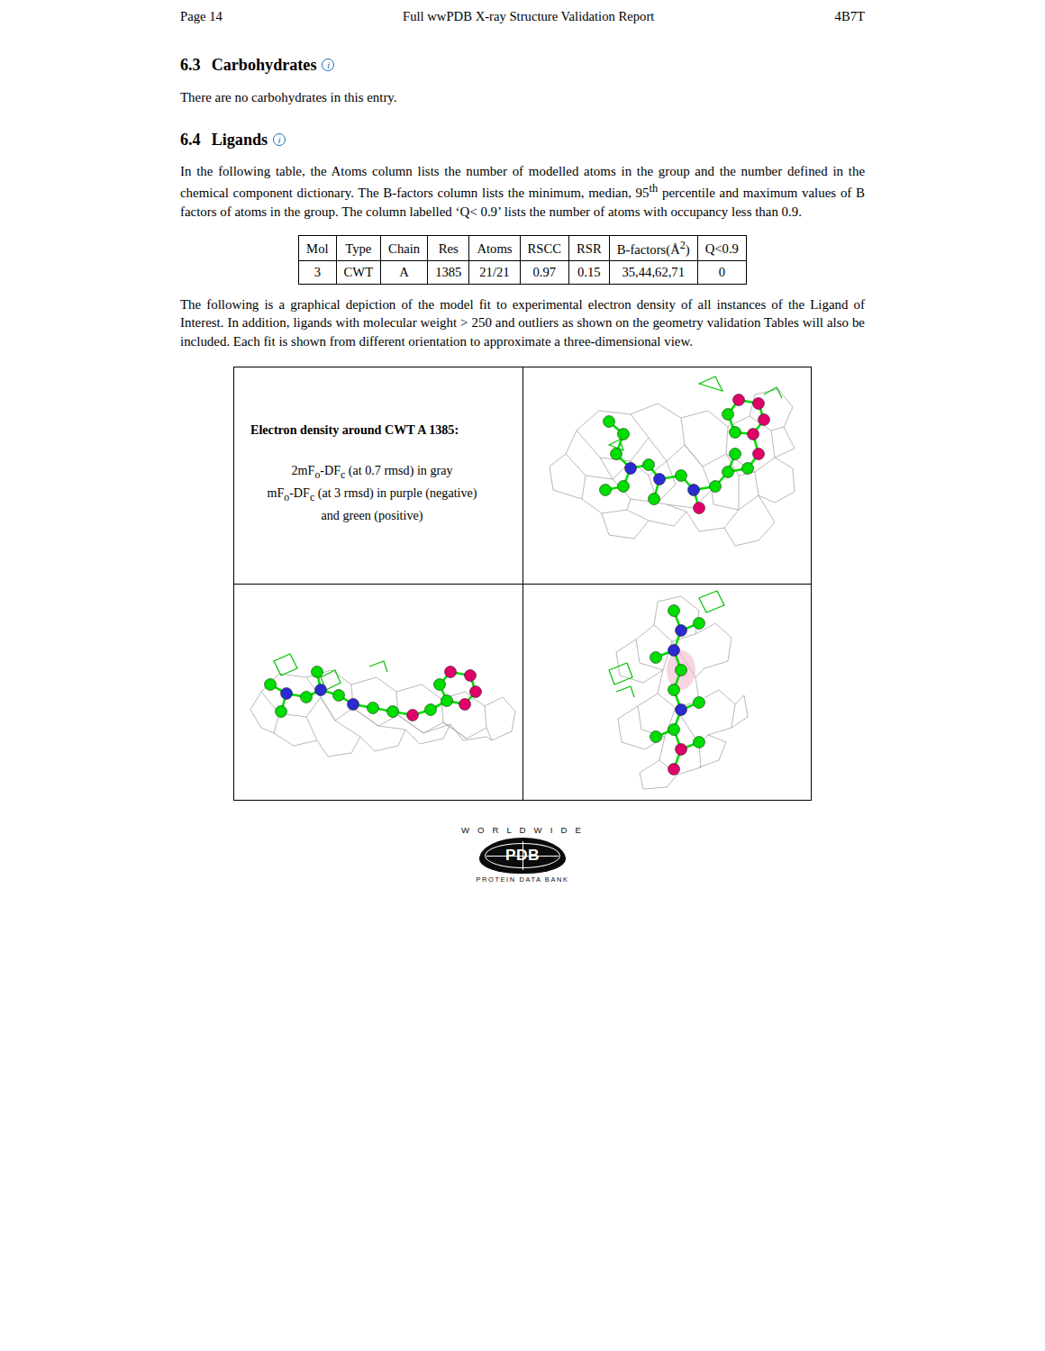Page 14
Full wwPDB X-ray Structure Validation Report
4B7T
6.3 Carbohydratesi
There are no carbohydrates in this entry.
6.4 Ligandsi
In the following table, the Atoms column lists the number of modelled atoms in the group and the number defined in the chemical component dictionary. The B-factors column lists the minimum, median, 95th percentile and maximum values of B factors of atoms in the group. The column labelled ‘Q< 0.9’ lists the number of atoms with occupancy less than 0.9.
| Mol | Type | Chain | Res | Atoms | RSCC | RSR | B-factors(Å 2 ) | Q<0.9 |
| --- | --- | --- | --- | --- | --- | --- | --- | --- |
| 3 | CWT | A | 1385 | 21/21 | 0.97 | 0.15 | 35,44,62,71 | 0 |
The following is a graphical depiction of the model fit to experimental electron density of all instances of the Ligand of Interest. In addition, ligands with molecular weight > 250 and outliers as shown on the geometry validation Tables will also be included. Each fit is shown from different orientation to approximate a three-dimensional view.
Electron density around CWT A 1385:
2mFo-DFc (at 0.7 rmsd) in gray
mFo-DFc (at 3 rmsd) in purple (negative)
and green (positive)
W O R L D W I D E
PDB
PROTEIN DATA BANK